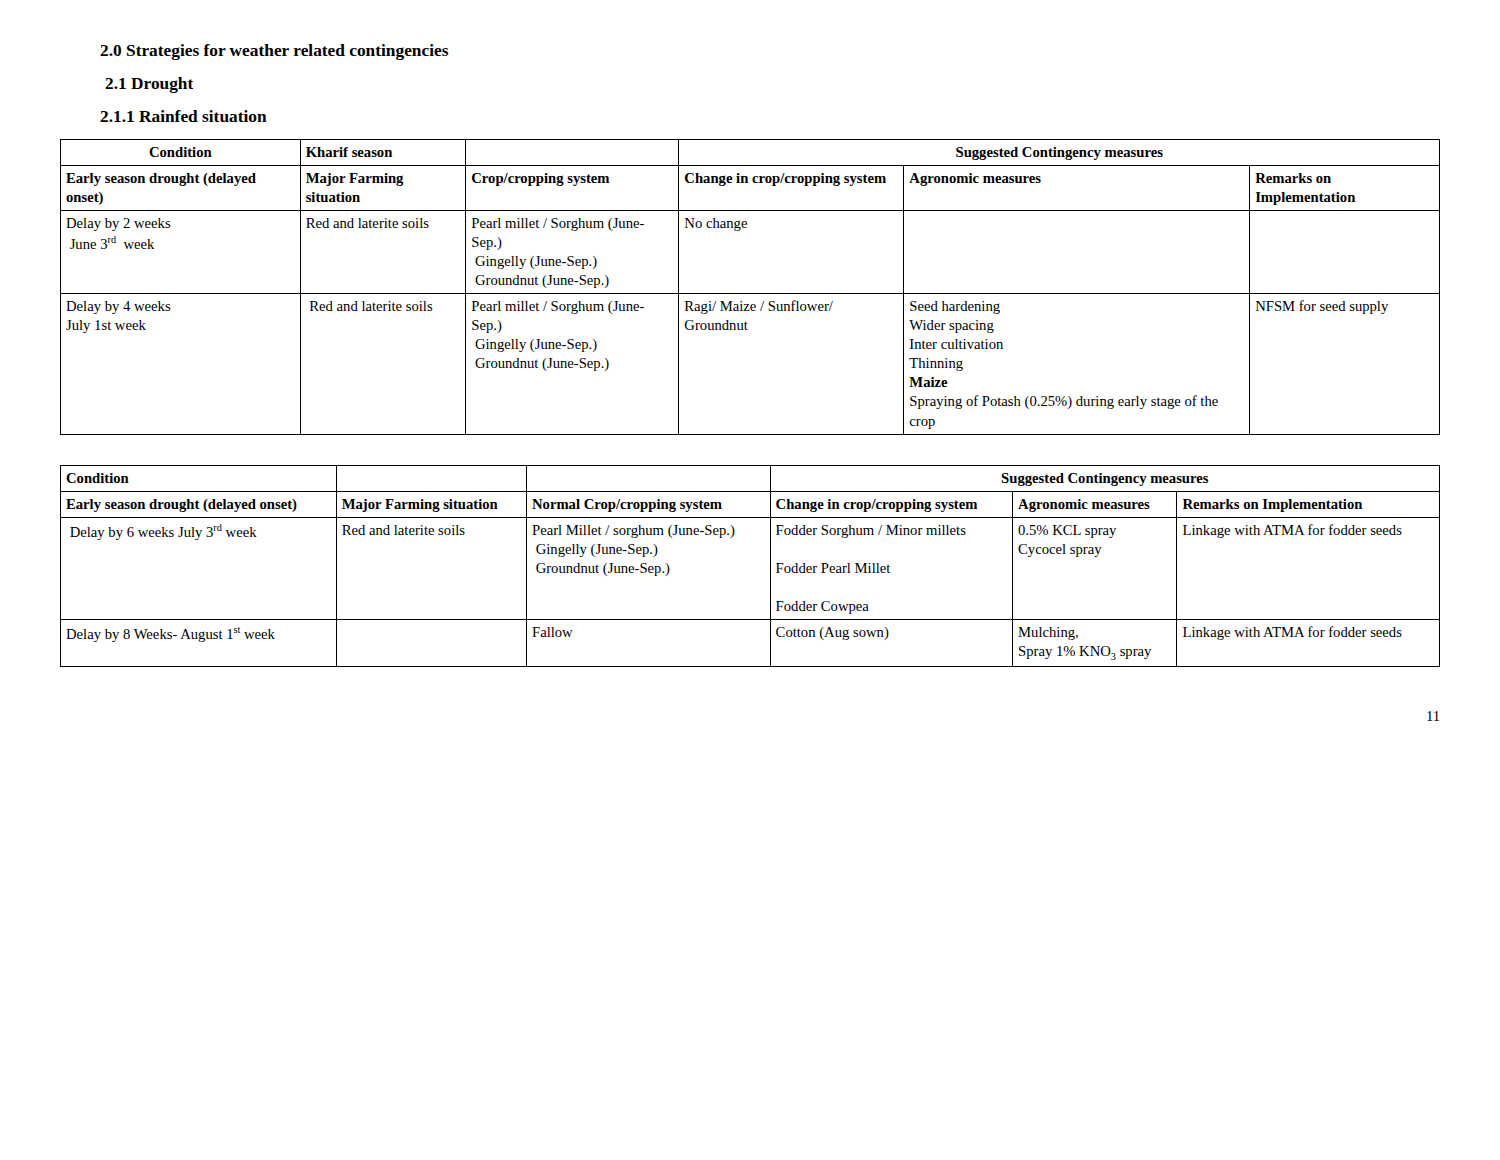2.0 Strategies for weather related contingencies
2.1 Drought
2.1.1 Rainfed situation
| Condition | Kharif season | | Suggested Contingency measures |
| --- | --- | --- | --- |
| Early season drought (delayed onset) | Major Farming situation | Crop/cropping system | Change in crop/cropping system | Agronomic measures | Remarks on Implementation |
| Delay by 2 weeks June 3 rd week | Red and laterite soils | Pearl millet / Sorghum (June-Sep.) Gingelly (June-Sep.) Groundnut (June-Sep.) | No change | | |
| Delay by 4 weeks July 1st week | Red and laterite soils | Pearl millet / Sorghum (June-Sep.) Gingelly (June-Sep.) Groundnut (June-Sep.) | Ragi/ Maize / Sunflower/ Groundnut | Seed hardening Wider spacing Inter cultivation Thinning Maize Spraying of Potash (0.25%) during early stage of the crop | NFSM for seed supply |
| Condition | | | Suggested Contingency measures |
| --- | --- | --- | --- |
| Early season drought (delayed onset) | Major Farming situation | Normal Crop/cropping system | Change in crop/cropping system | Agronomic measures | Remarks on Implementation |
| Delay by 6 weeks July 3 rd week | Red and laterite soils | Pearl Millet / sorghum (June-Sep.) Gingelly (June-Sep.) Groundnut (June-Sep.) | Fodder Sorghum / Minor millets Fodder Pearl Millet Fodder Cowpea | 0.5% KCL spray Cycocel spray | Linkage with ATMA for fodder seeds |
| Delay by 8 Weeks- August 1 st week | | Fallow | Cotton (Aug sown) | Mulching, Spray 1% KNO 3 spray | Linkage with ATMA for fodder seeds |
11